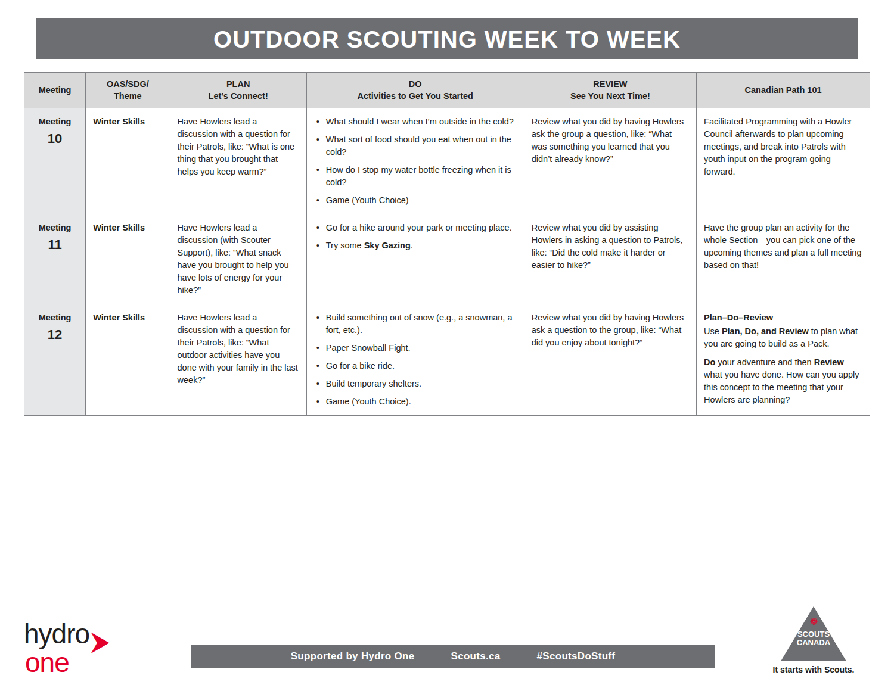Outdoor Scouting Week to Week
| Meeting | OAS/SDG/ Theme | PLAN Let’s Connect! | DO Activities to Get You Started | REVIEW See You Next Time! | Canadian Path 101 |
| --- | --- | --- | --- | --- | --- |
| Meeting 10 | Winter Skills | Have Howlers lead a discussion with a question for their Patrols, like: “What is one thing that you brought that helps you keep warm?” | What should I wear when I’m outside in the cold? What sort of food should you eat when out in the cold? How do I stop my water bottle freezing when it is cold? Game (Youth Choice) | Review what you did by having Howlers ask the group a question, like: “What was something you learned that you didn’t already know?” | Facilitated Programming with a Howler Council afterwards to plan upcoming meetings, and break into Patrols with youth input on the program going forward. |
| Meeting 11 | Winter Skills | Have Howlers lead a discussion (with Scouter Support), like: “What snack have you brought to help you have lots of energy for your hike?” | Go for a hike around your park or meeting place. Try some Sky Gazing . | Review what you did by assisting Howlers in asking a question to Patrols, like: “Did the cold make it harder or easier to hike?” | Have the group plan an activity for the whole Section—you can pick one of the upcoming themes and plan a full meeting based on that! |
| Meeting 12 | Winter Skills | Have Howlers lead a discussion with a question for their Patrols, like: “What outdoor activities have you done with your family in the last week?” | Build something out of snow (e.g., a snowman, a fort, etc.). Paper Snowball Fight. Go for a bike ride. Build temporary shelters. Game (Youth Choice). | Review what you did by having Howlers ask a question to the group, like: “What did you enjoy about tonight?” | Plan–Do–Review Use Plan, Do, and Review to plan what you are going to build as a Pack. Do your adventure and then Review what you have done. How can you apply this concept to the meeting that your Howlers are planning? |
hydro⮞
one
Supported by Hydro One Scouts.ca #ScoutsDoStuff
❁
SCOUTS
CANADA
It starts with Scouts.